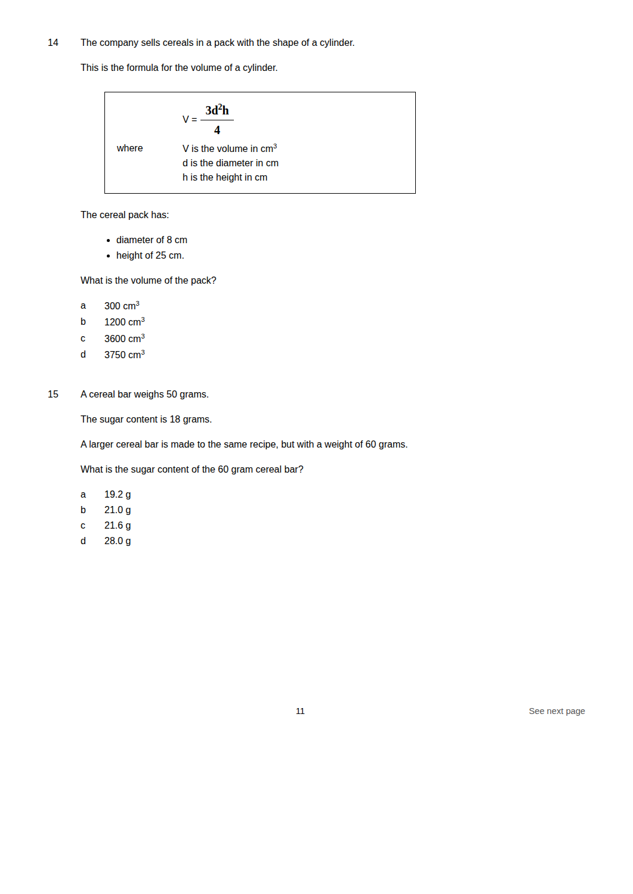14
The company sells cereals in a pack with the shape of a cylinder.
This is the formula for the volume of a cylinder.
V = 3d2h 4
where V is the volume in cm3
d is the diameter in cm
h is the height in cm
The cereal pack has:
diameter of 8 cm
height of 25 cm.
What is the volume of the pack?
a 300 cm3
b 1200 cm3
c 3600 cm3
d 3750 cm3
15
A cereal bar weighs 50 grams.
The sugar content is 18 grams.
A larger cereal bar is made to the same recipe, but with a weight of 60 grams.
What is the sugar content of the 60 gram cereal bar?
a 19.2 g
b 21.0 g
c 21.6 g
d 28.0 g
11 See next page